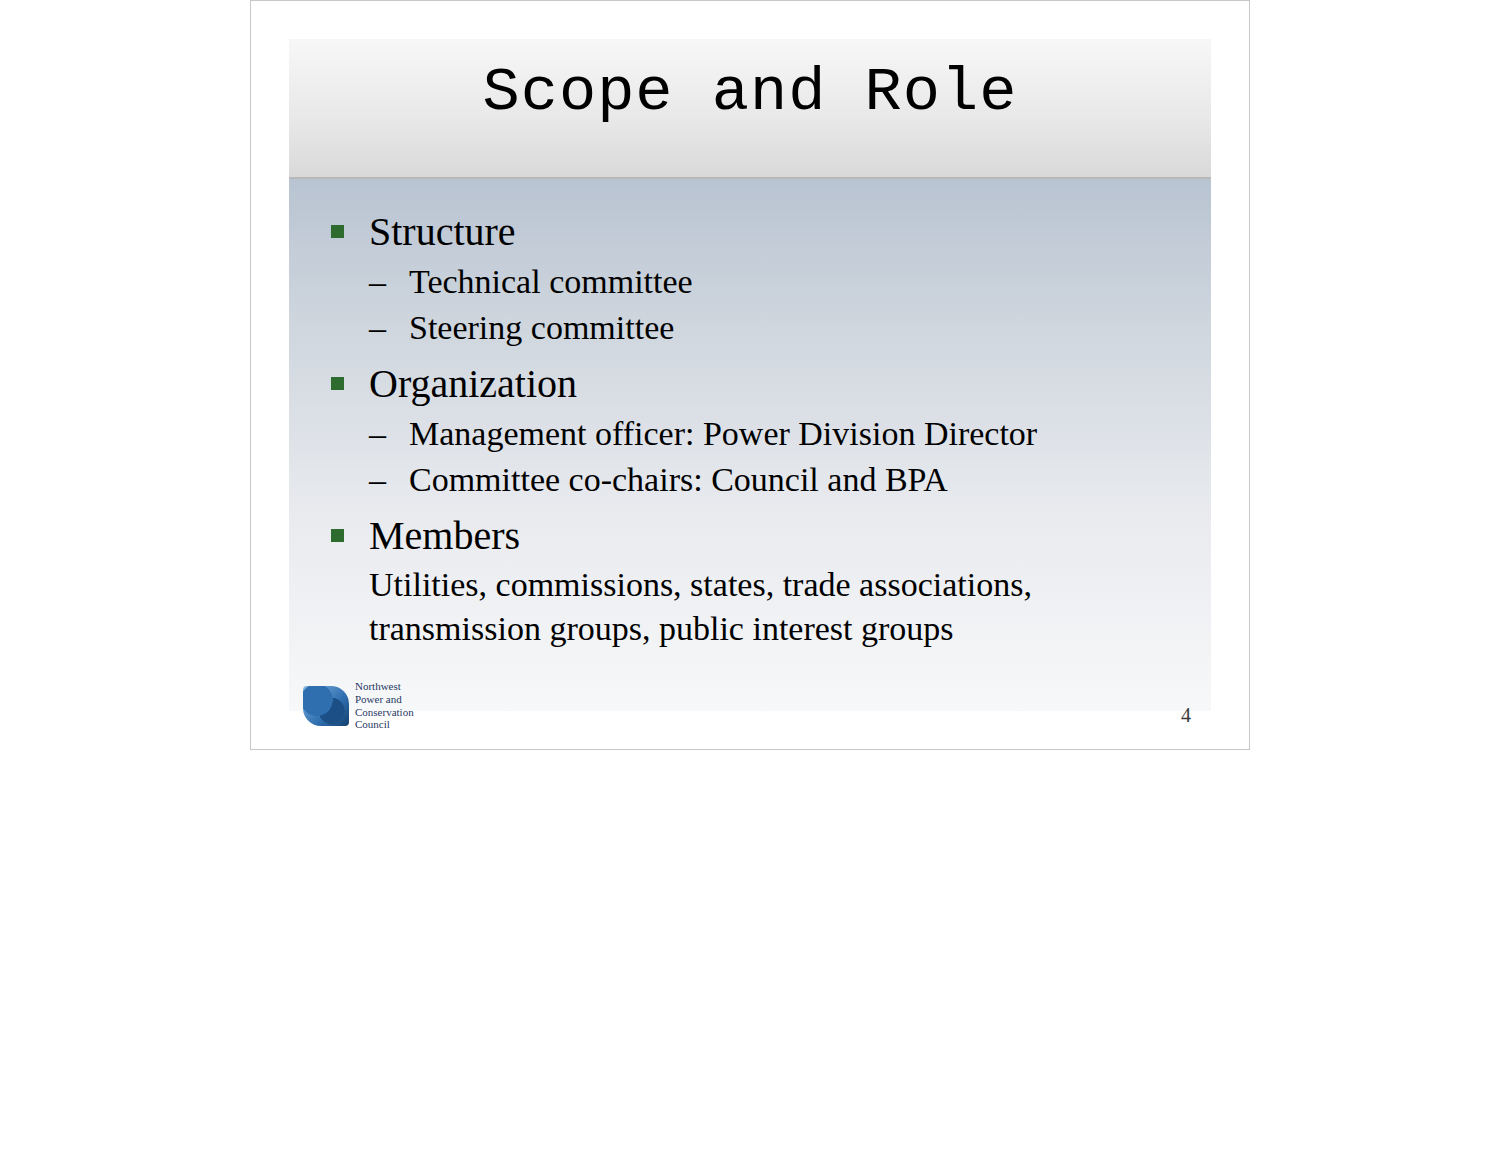Scope and Role
Structure
–Technical committee
–Steering committee
Organization
–Management officer: Power Division Director
–Committee co-chairs: Council and BPA
Members
Utilities, commissions, states, trade associations, transmission groups, public interest groups
Northwest
Power and
Conservation
Council
4